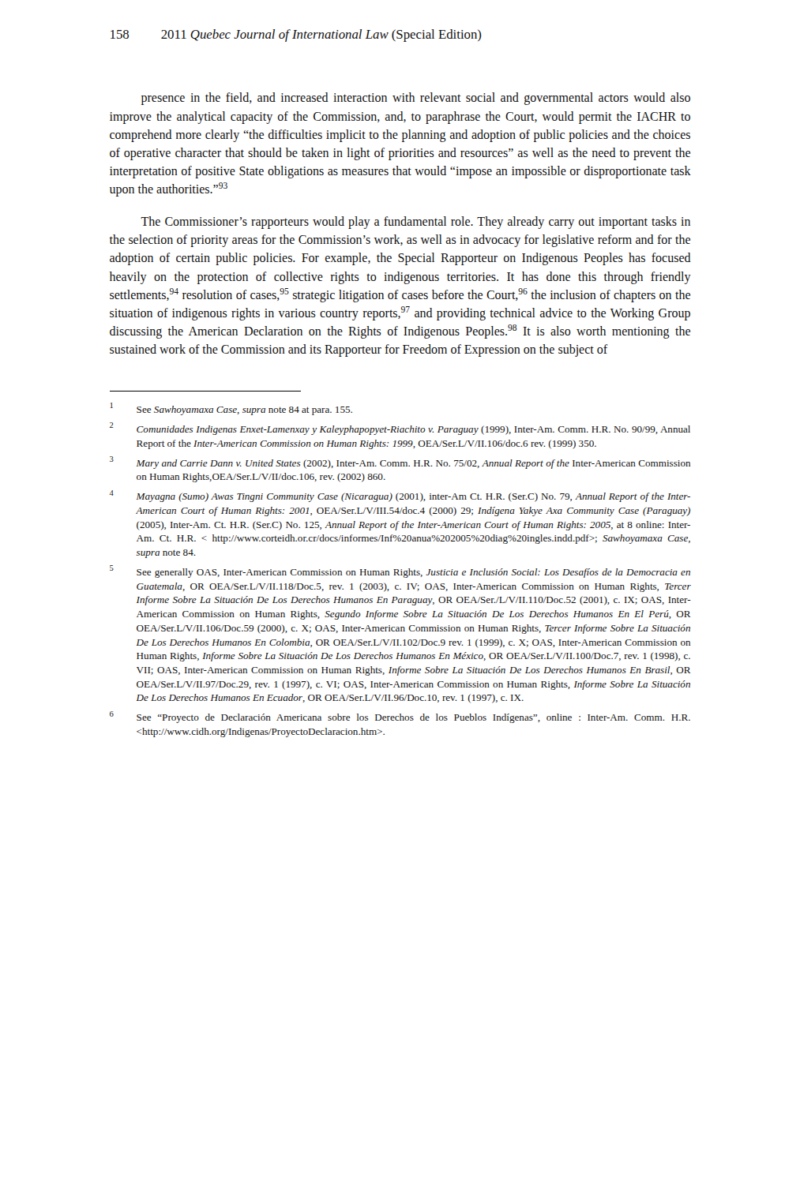158 2011 Quebec Journal of International Law (Special Edition)
presence in the field, and increased interaction with relevant social and governmental actors would also improve the analytical capacity of the Commission, and, to paraphrase the Court, would permit the IACHR to comprehend more clearly “the difficulties implicit to the planning and adoption of public policies and the choices of operative character that should be taken in light of priorities and resources” as well as the need to prevent the interpretation of positive State obligations as measures that would “impose an impossible or disproportionate task upon the authorities.”93
The Commissioner’s rapporteurs would play a fundamental role. They already carry out important tasks in the selection of priority areas for the Commission’s work, as well as in advocacy for legislative reform and for the adoption of certain public policies. For example, the Special Rapporteur on Indigenous Peoples has focused heavily on the protection of collective rights to indigenous territories. It has done this through friendly settlements,94 resolution of cases,95 strategic litigation of cases before the Court,96 the inclusion of chapters on the situation of indigenous rights in various country reports,97 and providing technical advice to the Working Group discussing the American Declaration on the Rights of Indigenous Peoples.98 It is also worth mentioning the sustained work of the Commission and its Rapporteur for Freedom of Expression on the subject of
See Sawhoyamaxa Case, supra note 84 at para. 155.
Comunidades Indigenas Enxet-Lamenxay y Kaleyphapopyet-Riachito v. Paraguay (1999), Inter-Am. Comm. H.R. No. 90/99, Annual Report of the Inter-American Commission on Human Rights: 1999, OEA/Ser.L/V/II.106/doc.6 rev. (1999) 350.
Mary and Carrie Dann v. United States (2002), Inter-Am. Comm. H.R. No. 75/02, Annual Report of the Inter-American Commission on Human Rights,OEA/Ser.L/V/II/doc.106, rev. (2002) 860.
Mayagna (Sumo) Awas Tingni Community Case (Nicaragua) (2001), inter-Am Ct. H.R. (Ser.C) No. 79, Annual Report of the Inter-American Court of Human Rights: 2001, OEA/Ser.L/V/III.54/doc.4 (2000) 29; Indígena Yakye Axa Community Case (Paraguay) (2005), Inter-Am. Ct. H.R. (Ser.C) No. 125, Annual Report of the Inter-American Court of Human Rights: 2005, at 8 online: Inter-Am. Ct. H.R. < http://www.corteidh.or.cr/docs/informes/Inf%20anua%202005%20diag%20ingles.indd.pdf>; Sawhoyamaxa Case, supra note 84.
See generally OAS, Inter-American Commission on Human Rights, Justicia e Inclusión Social: Los Desafíos de la Democracia en Guatemala, OR OEA/Ser.L/V/II.118/Doc.5, rev. 1 (2003), c. IV; OAS, Inter-American Commission on Human Rights, Tercer Informe Sobre La Situación De Los Derechos Humanos En Paraguay, OR OEA/Ser./L/V/II.110/Doc.52 (2001), c. IX; OAS, Inter-American Commission on Human Rights, Segundo Informe Sobre La Situación De Los Derechos Humanos En El Perú, OR OEA/Ser.L/V/II.106/Doc.59 (2000), c. X; OAS, Inter-American Commission on Human Rights, Tercer Informe Sobre La Situación De Los Derechos Humanos En Colombia, OR OEA/Ser.L/V/II.102/Doc.9 rev. 1 (1999), c. X; OAS, Inter-American Commission on Human Rights, Informe Sobre La Situación De Los Derechos Humanos En México, OR OEA/Ser.L/V/II.100/Doc.7, rev. 1 (1998), c. VII; OAS, Inter-American Commission on Human Rights, Informe Sobre La Situación De Los Derechos Humanos En Brasil, OR OEA/Ser.L/V/II.97/Doc.29, rev. 1 (1997), c. VI; OAS, Inter-American Commission on Human Rights, Informe Sobre La Situación De Los Derechos Humanos En Ecuador, OR OEA/Ser.L/V/II.96/Doc.10, rev. 1 (1997), c. IX.
See “Proyecto de Declaración Americana sobre los Derechos de los Pueblos Indígenas”, online : Inter-Am. Comm. H.R. <http://www.cidh.org/Indigenas/ProyectoDeclaracion.htm>.